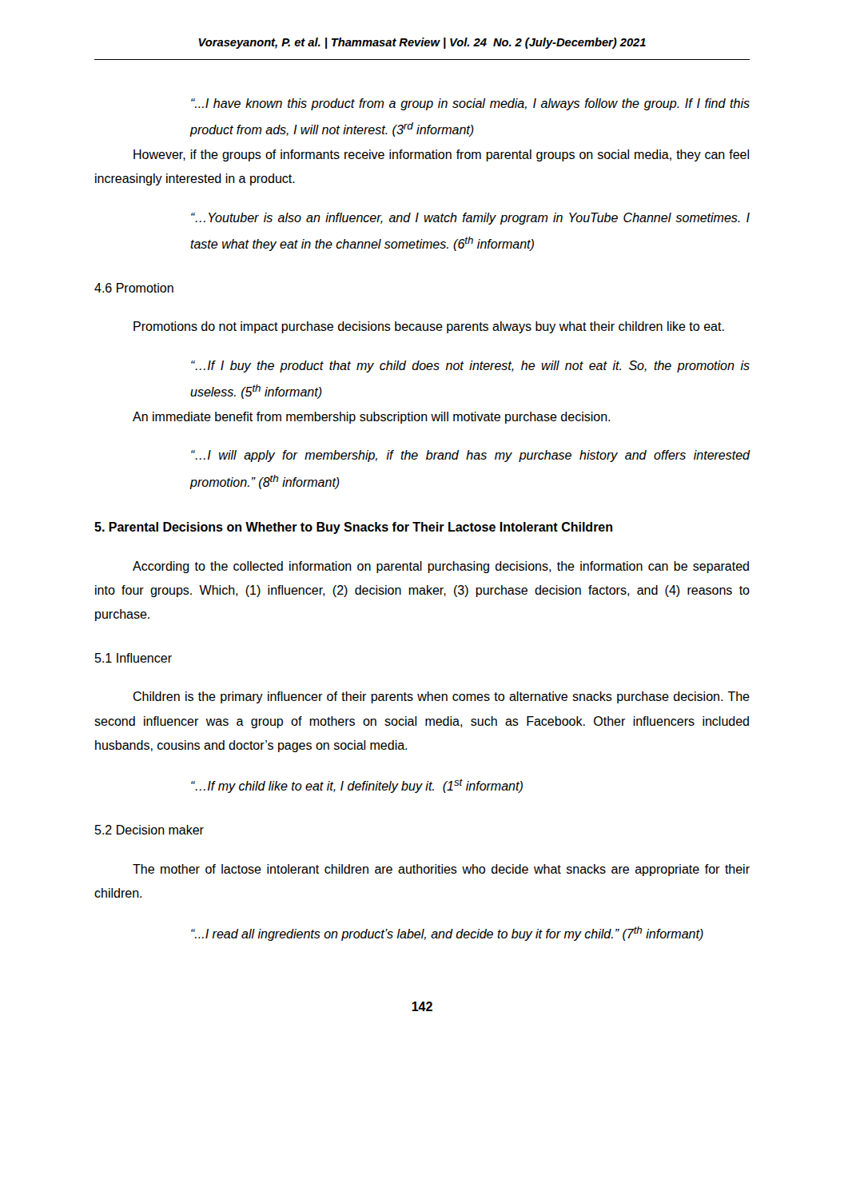Voraseyanont, P. et al. | Thammasat Review | Vol. 24 No. 2 (July-December) 2021
“...I have known this product from a group in social media, I always follow the group. If I find this product from ads, I will not interest. (3rd informant)
However, if the groups of informants receive information from parental groups on social media, they can feel increasingly interested in a product.
“…Youtuber is also an influencer, and I watch family program in YouTube Channel sometimes. I taste what they eat in the channel sometimes. (6th informant)
4.6 Promotion
Promotions do not impact purchase decisions because parents always buy what their children like to eat.
“…If I buy the product that my child does not interest, he will not eat it. So, the promotion is useless. (5th informant)
An immediate benefit from membership subscription will motivate purchase decision.
“…I will apply for membership, if the brand has my purchase history and offers interested promotion.” (8th informant)
5. Parental Decisions on Whether to Buy Snacks for Their Lactose Intolerant Children
According to the collected information on parental purchasing decisions, the information can be separated into four groups. Which, (1) influencer, (2) decision maker, (3) purchase decision factors, and (4) reasons to purchase.
5.1 Influencer
Children is the primary influencer of their parents when comes to alternative snacks purchase decision. The second influencer was a group of mothers on social media, such as Facebook. Other influencers included husbands, cousins and doctor’s pages on social media.
“…If my child like to eat it, I definitely buy it. (1st informant)
5.2 Decision maker
The mother of lactose intolerant children are authorities who decide what snacks are appropriate for their children.
“...I read all ingredients on product’s label, and decide to buy it for my child.” (7th informant)
142